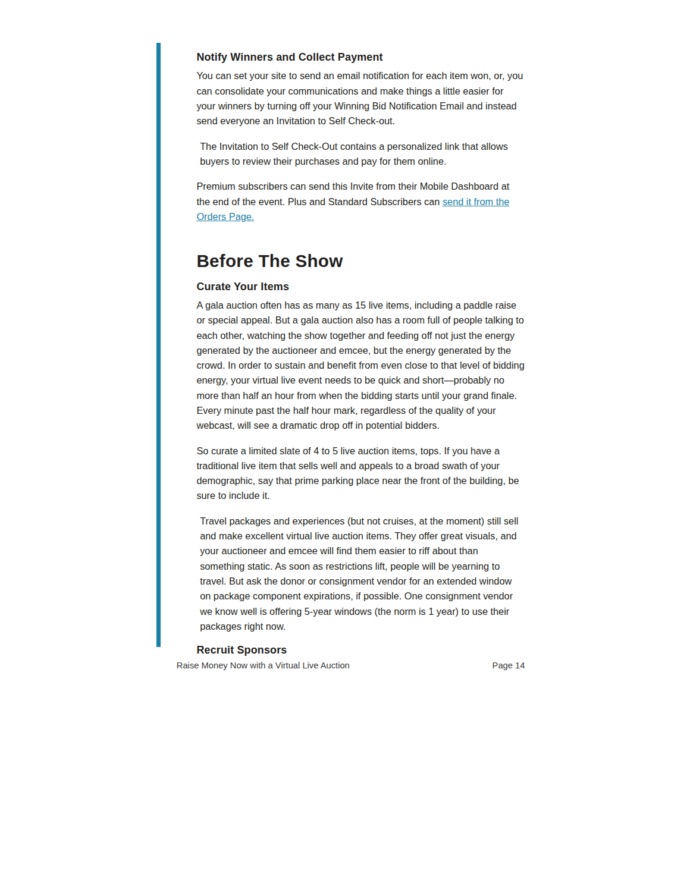Notify Winners and Collect Payment
You can set your site to send an email notification for each item won, or, you can consolidate your communications and make things a little easier for your winners by turning off your Winning Bid Notification Email and instead send everyone an Invitation to Self Check-out.
The Invitation to Self Check-Out contains a personalized link that allows buyers to review their purchases and pay for them online.
Premium subscribers can send this Invite from their Mobile Dashboard at the end of the event. Plus and Standard Subscribers can send it from the Orders Page.
Before The Show
Curate Your Items
A gala auction often has as many as 15 live items, including a paddle raise or special appeal. But a gala auction also has a room full of people talking to each other, watching the show together and feeding off not just the energy generated by the auctioneer and emcee, but the energy generated by the crowd. In order to sustain and benefit from even close to that level of bidding energy, your virtual live event needs to be quick and short—probably no more than half an hour from when the bidding starts until your grand finale. Every minute past the half hour mark, regardless of the quality of your webcast, will see a dramatic drop off in potential bidders.
So curate a limited slate of 4 to 5 live auction items, tops. If you have a traditional live item that sells well and appeals to a broad swath of your demographic, say that prime parking place near the front of the building, be sure to include it.
Travel packages and experiences (but not cruises, at the moment) still sell and make excellent virtual live auction items. They offer great visuals, and your auctioneer and emcee will find them easier to riff about than something static. As soon as restrictions lift, people will be yearning to travel. But ask the donor or consignment vendor for an extended window on package component expirations, if possible. One consignment vendor we know well is offering 5-year windows (the norm is 1 year) to use their packages right now.
Recruit Sponsors
Raise Money Now with a Virtual Live Auction Page 14